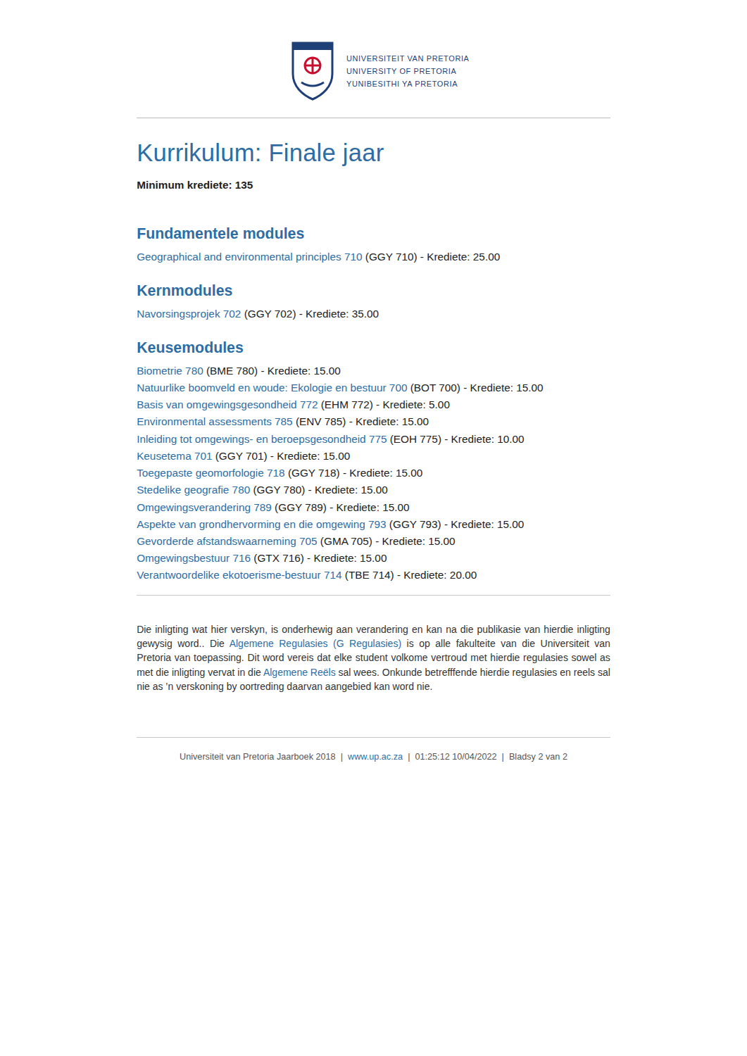UNIVERSITEIT VAN PRETORIA UNIVERSITY OF PRETORIA YUNIBESITHI YA PRETORIA
Kurrikulum: Finale jaar
Minimum krediete: 135
Fundamentele modules
Geographical and environmental principles 710 (GGY 710) - Krediete: 25.00
Kernmodules
Navorsingsprojek 702 (GGY 702) - Krediete: 35.00
Keusemodules
Biometrie 780 (BME 780) - Krediete: 15.00
Natuurlike boomveld en woude: Ekologie en bestuur 700 (BOT 700) - Krediete: 15.00
Basis van omgewingsgesondheid 772 (EHM 772) - Krediete: 5.00
Environmental assessments 785 (ENV 785) - Krediete: 15.00
Inleiding tot omgewings- en beroepsgesondheid 775 (EOH 775) - Krediete: 10.00
Keusetema 701 (GGY 701) - Krediete: 15.00
Toegepaste geomorfologie 718 (GGY 718) - Krediete: 15.00
Stedelike geografie 780 (GGY 780) - Krediete: 15.00
Omgewingsverandering 789 (GGY 789) - Krediete: 15.00
Aspekte van grondhervorming en die omgewing 793 (GGY 793) - Krediete: 15.00
Gevorderde afstandswaarneming 705 (GMA 705) - Krediete: 15.00
Omgewingsbestuur 716 (GTX 716) - Krediete: 15.00
Verantwoordelike ekotoerisme-bestuur 714 (TBE 714) - Krediete: 20.00
Die inligting wat hier verskyn, is onderhewig aan verandering en kan na die publikasie van hierdie inligting gewysig word.. Die Algemene Regulasies (G Regulasies) is op alle fakulteite van die Universiteit van Pretoria van toepassing. Dit word vereis dat elke student volkome vertroud met hierdie regulasies sowel as met die inligting vervat in die Algemene Reëls sal wees. Onkunde betrefffende hierdie regulasies en reels sal nie as ’n verskoning by oortreding daarvan aangebied kan word nie.
Universiteit van Pretoria Jaarboek 2018 | www.up.ac.za | 01:25:12 10/04/2022 | Bladsy 2 van 2